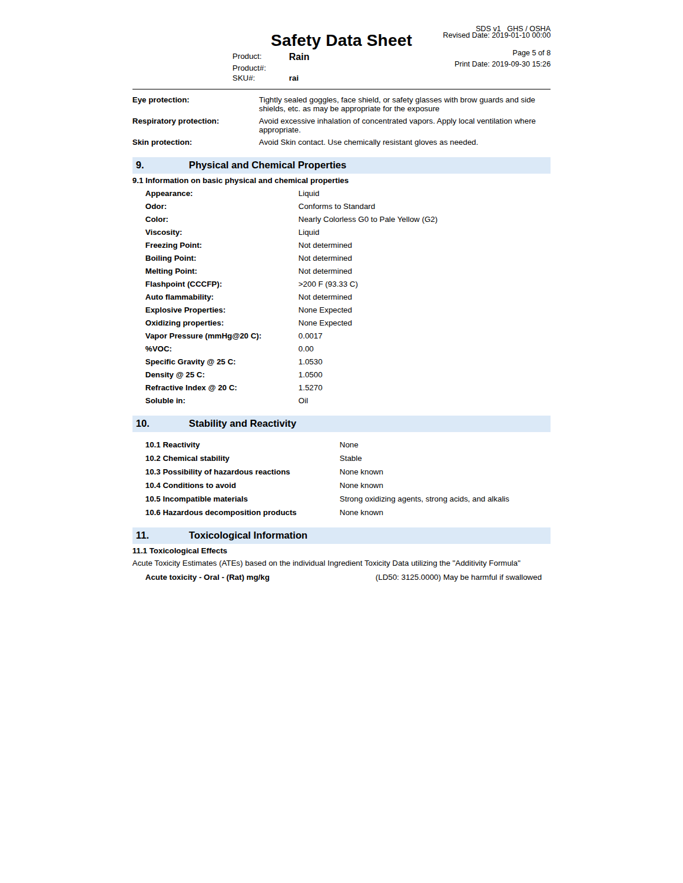SDS v1 GHS / OSHA
Revised Date: 2019-01-10 00:00
Safety Data Sheet
| Product: | Rain |
| Product#: | |
| SKU#: | rai |
Page 5 of 8
Print Date: 2019-09-30 15:26
| Eye protection: | Tightly sealed goggles, face shield, or safety glasses with brow guards and side shields, etc. as may be appropriate for the exposure |
| Respiratory protection: | Avoid excessive inhalation of concentrated vapors. Apply local ventilation where appropriate. |
| Skin protection: | Avoid Skin contact. Use chemically resistant gloves as needed. |
9. Physical and Chemical Properties
9.1 Information on basic physical and chemical properties
| Appearance: | Liquid |
| Odor: | Conforms to Standard |
| Color: | Nearly Colorless G0 to Pale Yellow (G2) |
| Viscosity: | Liquid |
| Freezing Point: | Not determined |
| Boiling Point: | Not determined |
| Melting Point: | Not determined |
| Flashpoint (CCCFP): | >200 F (93.33 C) |
| Auto flammability: | Not determined |
| Explosive Properties: | None Expected |
| Oxidizing properties: | None Expected |
| Vapor Pressure (mmHg@20 C): | 0.0017 |
| %VOC: | 0.00 |
| Specific Gravity @ 25 C: | 1.0530 |
| Density @ 25 C: | 1.0500 |
| Refractive Index @ 20 C: | 1.5270 |
| Soluble in: | Oil |
10. Stability and Reactivity
| 10.1 Reactivity | None |
| 10.2 Chemical stability | Stable |
| 10.3 Possibility of hazardous reactions | None known |
| 10.4 Conditions to avoid | None known |
| 10.5 Incompatible materials | Strong oxidizing agents, strong acids, and alkalis |
| 10.6 Hazardous decomposition products | None known |
11. Toxicological Information
11.1 Toxicological Effects
Acute Toxicity Estimates (ATEs) based on the individual Ingredient Toxicity Data utilizing the "Additivity Formula"
| Acute toxicity - Oral - (Rat) mg/kg | (LD50: 3125.0000) May be harmful if swallowed |